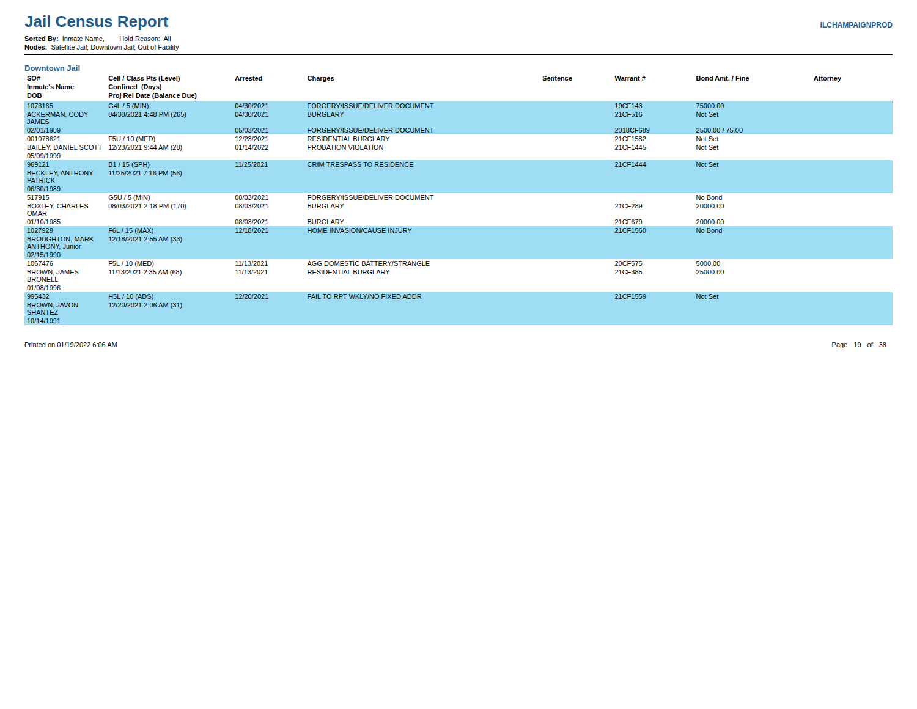ILCHAMPAIGNPROD
Jail Census Report
Sorted By: Inmate Name, Hold Reason: All
Nodes: Satellite Jail; Downtown Jail; Out of Facility
Downtown Jail
| SO# | Cell / Class Pts (Level) | Arrested | Charges | Sentence | Warrant # | Bond Amt. / Fine | Attorney |
| --- | --- | --- | --- | --- | --- | --- | --- |
| Inmate's Name | Confined (Days) | | | | | | |
| DOB | Proj Rel Date (Balance Due) | | | | | | |
| 1073165 | G4L / 5 (MIN) | 04/30/2021 | FORGERY/ISSUE/DELIVER DOCUMENT | | 19CF143 | 75000.00 | |
| ACKERMAN, CODY JAMES | 04/30/2021 4:48 PM (265) | 04/30/2021 | BURGLARY | | 21CF516 | Not Set | |
| 02/01/1989 | | 05/03/2021 | FORGERY/ISSUE/DELIVER DOCUMENT | | 2018CF689 | 2500.00 / 75.00 | |
| 001078621 | F5U / 10 (MED) | 12/23/2021 | RESIDENTIAL BURGLARY | | 21CF1582 | Not Set | |
| BAILEY, DANIEL SCOTT | 12/23/2021 9:44 AM (28) | 01/14/2022 | PROBATION VIOLATION | | 21CF1445 | Not Set | |
| 05/09/1999 | | | | | | | |
| 969121 | B1 / 15 (SPH) | 11/25/2021 | CRIM TRESPASS TO RESIDENCE | | 21CF1444 | Not Set | |
| BECKLEY, ANTHONY PATRICK | 11/25/2021 7:16 PM (56) | | | | | | |
| 06/30/1989 | | | | | | | |
| 517915 | G5U / 5 (MIN) | 08/03/2021 | FORGERY/ISSUE/DELIVER DOCUMENT | | | No Bond | |
| BOXLEY, CHARLES OMAR | 08/03/2021 2:18 PM (170) | 08/03/2021 | BURGLARY | | 21CF289 | 20000.00 | |
| 01/10/1985 | | 08/03/2021 | BURGLARY | | 21CF679 | 20000.00 | |
| 1027929 | F6L / 15 (MAX) | 12/18/2021 | HOME INVASION/CAUSE INJURY | | 21CF1560 | No Bond | |
| BROUGHTON, MARK ANTHONY, Junior | 12/18/2021 2:55 AM (33) | | | | | | |
| 02/15/1990 | | | | | | | |
| 1067476 | F5L / 10 (MED) | 11/13/2021 | AGG DOMESTIC BATTERY/STRANGLE | | 20CF575 | 5000.00 | |
| BROWN, JAMES BRONELL | 11/13/2021 2:35 AM (68) | 11/13/2021 | RESIDENTIAL BURGLARY | | 21CF385 | 25000.00 | |
| 01/08/1996 | | | | | | | |
| 995432 | H5L / 10 (ADS) | 12/20/2021 | FAIL TO RPT WKLY/NO FIXED ADDR | | 21CF1559 | Not Set | |
| BROWN, JAVON SHANTEZ | 12/20/2021 2:06 AM (31) | | | | | | |
| 10/14/1991 | | | | | | | |
Printed on 01/19/2022 6:06 AM Page19of38